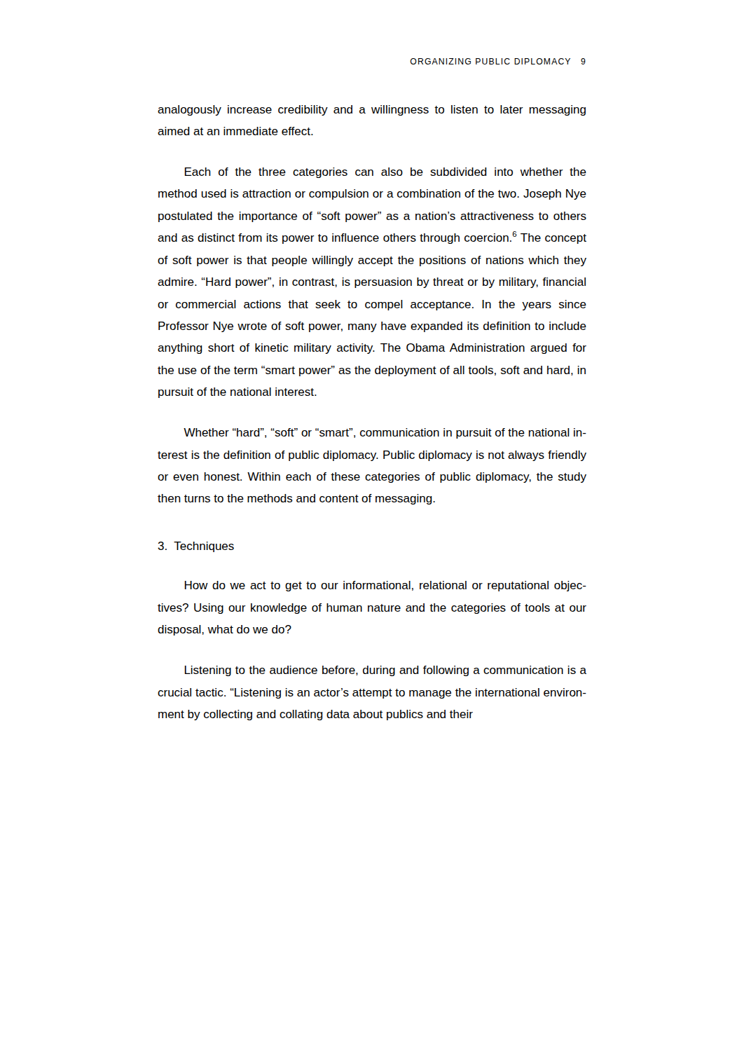Organizing Public Diplomacy9
analogously increase credibility and a willingness to listen to later messaging aimed at an immediate effect.
Each of the three categories can also be subdivided into whether the method used is attraction or compulsion or a combination of the two. Joseph Nye postulated the importance of “soft power” as a nation’s attractiveness to others and as distinct from its power to influence others through coercion.6 The concept of soft power is that people willingly accept the positions of nations which they admire. “Hard power”, in contrast, is persuasion by threat or by military, financial or commercial actions that seek to compel acceptance. In the years since Professor Nye wrote of soft power, many have expanded its definition to include anything short of kinetic military activity. The Obama Administration argued for the use of the term “smart power” as the deployment of all tools, soft and hard, in pursuit of the national interest.
Whether “hard”, “soft” or “smart”, communication in pursuit of the national interest is the definition of public diplomacy. Public diplomacy is not always friendly or even honest. Within each of these categories of public diplomacy, the study then turns to the methods and content of messaging.
3. Techniques
How do we act to get to our informational, relational or reputational objectives? Using our knowledge of human nature and the categories of tools at our disposal, what do we do?
Listening to the audience before, during and following a communication is a crucial tactic. “Listening is an actor’s attempt to manage the international environment by collecting and collating data about publics and their